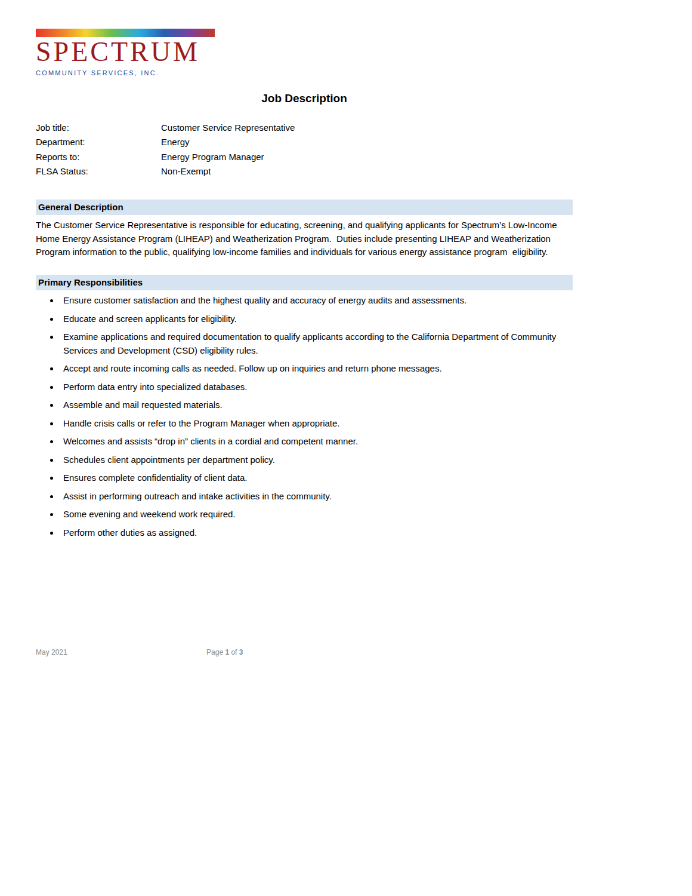SPECTRUM
COMMUNITY SERVICES, INC.
Job Description
| Job title: | Customer Service Representative |
| Department: | Energy |
| Reports to: | Energy Program Manager |
| FLSA Status: | Non-Exempt |
General Description
The Customer Service Representative is responsible for educating, screening, and qualifying applicants for Spectrum’s Low-Income Home Energy Assistance Program (LIHEAP) and Weatherization Program. Duties include presenting LIHEAP and Weatherization Program information to the public, qualifying low-income families and individuals for various energy assistance program eligibility.
Primary Responsibilities
Ensure customer satisfaction and the highest quality and accuracy of energy audits and assessments.
Educate and screen applicants for eligibility.
Examine applications and required documentation to qualify applicants according to the California Department of Community Services and Development (CSD) eligibility rules.
Accept and route incoming calls as needed. Follow up on inquiries and return phone messages.
Perform data entry into specialized databases.
Assemble and mail requested materials.
Handle crisis calls or refer to the Program Manager when appropriate.
Welcomes and assists “drop in” clients in a cordial and competent manner.
Schedules client appointments per department policy.
Ensures complete confidentiality of client data.
Assist in performing outreach and intake activities in the community.
Some evening and weekend work required.
Perform other duties as assigned.
May 2021 Page 1 of 3